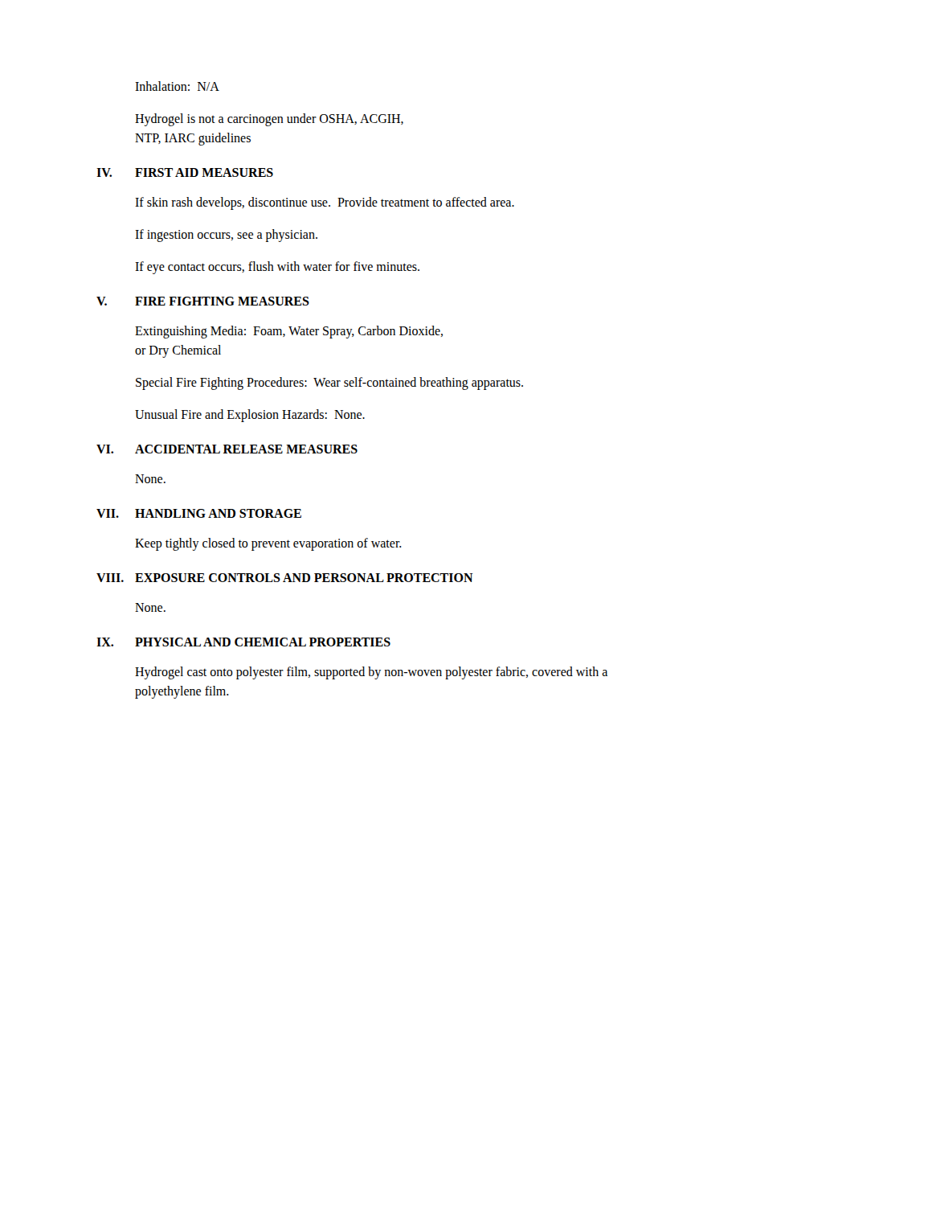Inhalation: N/A
Hydrogel is not a carcinogen under OSHA, ACGIH,
NTP, IARC guidelines
IV. FIRST AID MEASURES
If skin rash develops, discontinue use. Provide treatment to affected area.
If ingestion occurs, see a physician.
If eye contact occurs, flush with water for five minutes.
V. FIRE FIGHTING MEASURES
Extinguishing Media: Foam, Water Spray, Carbon Dioxide,
or Dry Chemical
Special Fire Fighting Procedures: Wear self-contained breathing apparatus.
Unusual Fire and Explosion Hazards: None.
VI. ACCIDENTAL RELEASE MEASURES
None.
VII. HANDLING AND STORAGE
Keep tightly closed to prevent evaporation of water.
VIII. EXPOSURE CONTROLS AND PERSONAL PROTECTION
None.
IX. PHYSICAL AND CHEMICAL PROPERTIES
Hydrogel cast onto polyester film, supported by non-woven polyester fabric, covered with a polyethylene film.